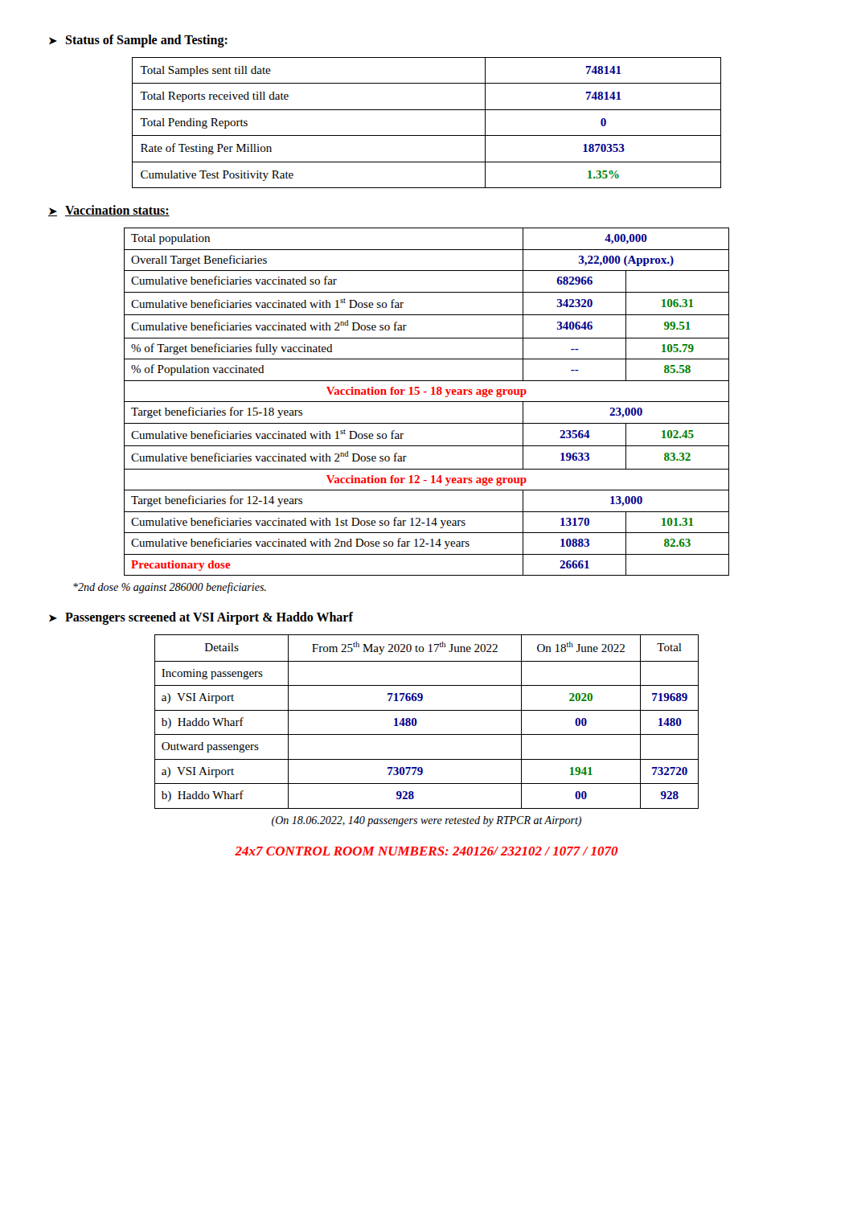Status of Sample and Testing:
| Total Samples sent till date | 748141 |
| Total Reports received till date | 748141 |
| Total Pending Reports | 0 |
| Rate of Testing Per Million | 1870353 |
| Cumulative Test Positivity Rate | 1.35% |
Vaccination status:
| Total population | 4,00,000 |
| Overall Target Beneficiaries | 3,22,000 (Approx.) |
| Cumulative beneficiaries vaccinated so far | 682966 | |
| Cumulative beneficiaries vaccinated with 1 st Dose so far | 342320 | 106.31 |
| Cumulative beneficiaries vaccinated with 2 nd Dose so far | 340646 | 99.51 |
| % of Target beneficiaries fully vaccinated | -- | 105.79 |
| % of Population vaccinated | -- | 85.58 |
| Vaccination for 15 - 18 years age group |
| Target beneficiaries for 15-18 years | 23,000 |
| Cumulative beneficiaries vaccinated with 1 st Dose so far | 23564 | 102.45 |
| Cumulative beneficiaries vaccinated with 2 nd Dose so far | 19633 | 83.32 |
| Vaccination for 12 - 14 years age group |
| Target beneficiaries for 12-14 years | 13,000 |
| Cumulative beneficiaries vaccinated with 1st Dose so far 12-14 years | 13170 | 101.31 |
| Cumulative beneficiaries vaccinated with 2nd Dose so far 12-14 years | 10883 | 82.63 |
| Precautionary dose | 26661 | |
*2nd dose % against 286000 beneficiaries.
Passengers screened at VSI Airport & Haddo Wharf
| Details | From 25 th May 2020 to 17 th June 2022 | On 18 th June 2022 | Total |
| --- | --- | --- | --- |
| Incoming passengers | | | |
| a) VSI Airport | 717669 | 2020 | 719689 |
| b) Haddo Wharf | 1480 | 00 | 1480 |
| Outward passengers | | | |
| a) VSI Airport | 730779 | 1941 | 732720 |
| b) Haddo Wharf | 928 | 00 | 928 |
(On 18.06.2022, 140 passengers were retested by RTPCR at Airport)
24x7 CONTROL ROOM NUMBERS: 240126/ 232102 / 1077 / 1070